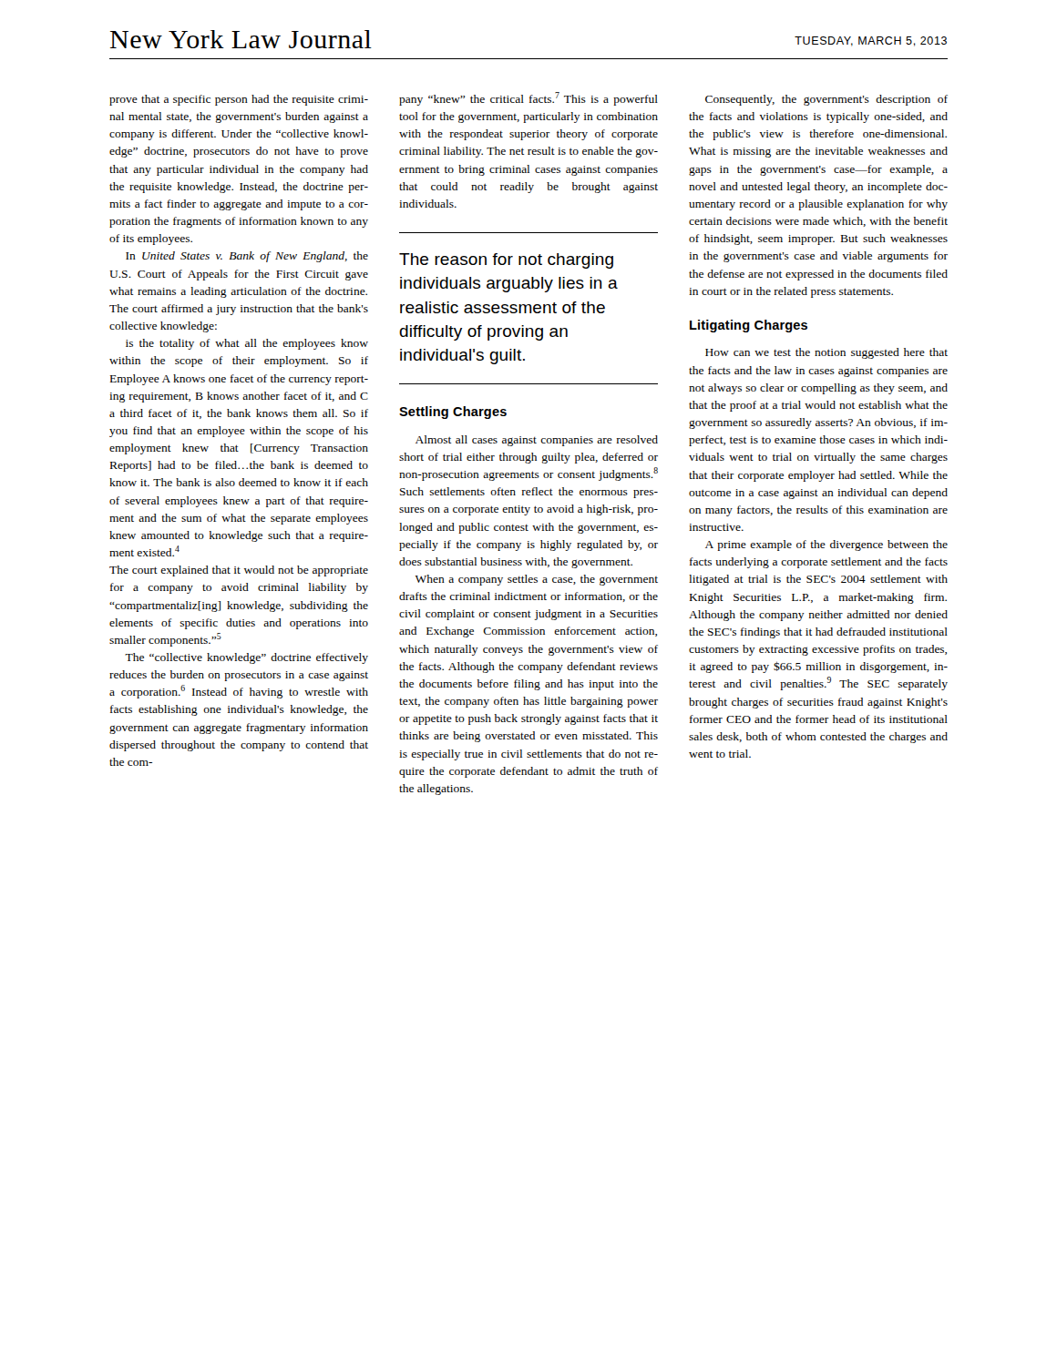New York Law Journal
Tuesday, March 5, 2013
prove that a specific person had the requisite criminal mental state, the government's burden against a company is different. Under the “collective knowledge” doctrine, prosecutors do not have to prove that any particular individual in the company had the requisite knowledge. Instead, the doctrine permits a fact finder to aggregate and impute to a corporation the fragments of information known to any of its employees.
In United States v. Bank of New England, the U.S. Court of Appeals for the First Circuit gave what remains a leading articulation of the doctrine. The court affirmed a jury instruction that the bank's collective knowledge:
is the totality of what all the employees know within the scope of their employment. So if Employee A knows one facet of the currency reporting requirement, B knows another facet of it, and C a third facet of it, the bank knows them all. So if you find that an employee within the scope of his employment knew that [Currency Transaction Reports] had to be filed…the bank is deemed to know it. The bank is also deemed to know it if each of several employees knew a part of that requirement and the sum of what the separate employees knew amounted to knowledge such that a requirement existed.4
The court explained that it would not be appropriate for a company to avoid criminal liability by “compartmentaliz[ing] knowledge, subdividing the elements of specific duties and operations into smaller components.”5
The “collective knowledge” doctrine effectively reduces the burden on prosecutors in a case against a corporation.6 Instead of having to wrestle with facts establishing one individual's knowledge, the government can aggregate fragmentary information dispersed throughout the company to contend that the com-
pany “knew” the critical facts.7 This is a powerful tool for the government, particularly in combination with the respondeat superior theory of corporate criminal liability. The net result is to enable the government to bring criminal cases against companies that could not readily be brought against individuals.
The reason for not charging individuals arguably lies in a realistic assessment of the difficulty of proving an individual's guilt.
Settling Charges
Almost all cases against companies are resolved short of trial either through guilty plea, deferred or non-prosecution agreements or consent judgments.8 Such settlements often reflect the enormous pressures on a corporate entity to avoid a high-risk, prolonged and public contest with the government, especially if the company is highly regulated by, or does substantial business with, the government.
When a company settles a case, the government drafts the criminal indictment or information, or the civil complaint or consent judgment in a Securities and Exchange Commission enforcement action, which naturally conveys the government's view of the facts. Although the company defendant reviews the documents before filing and has input into the text, the company often has little bargaining power or appetite to push back strongly against facts that it thinks are being overstated or even misstated. This is especially true in civil settlements that do not require the corporate defendant to admit the truth of the allegations.
Consequently, the government's description of the facts and violations is typically one-sided, and the public's view is therefore one-dimensional. What is missing are the inevitable weaknesses and gaps in the government's case—for example, a novel and untested legal theory, an incomplete documentary record or a plausible explanation for why certain decisions were made which, with the benefit of hindsight, seem improper. But such weaknesses in the government's case and viable arguments for the defense are not expressed in the documents filed in court or in the related press statements.
Litigating Charges
How can we test the notion suggested here that the facts and the law in cases against companies are not always so clear or compelling as they seem, and that the proof at a trial would not establish what the government so assuredly asserts? An obvious, if imperfect, test is to examine those cases in which individuals went to trial on virtually the same charges that their corporate employer had settled. While the outcome in a case against an individual can depend on many factors, the results of this examination are instructive.
A prime example of the divergence between the facts underlying a corporate settlement and the facts litigated at trial is the SEC's 2004 settlement with Knight Securities L.P., a market-making firm. Although the company neither admitted nor denied the SEC's findings that it had defrauded institutional customers by extracting excessive profits on trades, it agreed to pay $66.5 million in disgorgement, interest and civil penalties.9 The SEC separately brought charges of securities fraud against Knight's former CEO and the former head of its institutional sales desk, both of whom contested the charges and went to trial.